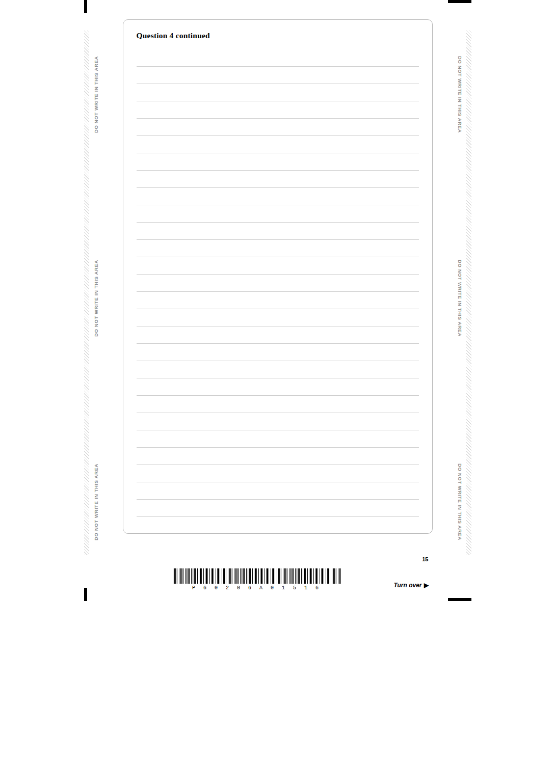DO NOT WRITE IN THIS AREA DO NOT WRITE IN THIS AREA DO NOT WRITE IN THIS AREA
DO NOT WRITE IN THIS AREA DO NOT WRITE IN THIS AREA DO NOT WRITE IN THIS AREA
Question 4 continued
15
P 6 0 2 0 6 A 0 1 5 1 6
Turn over▶